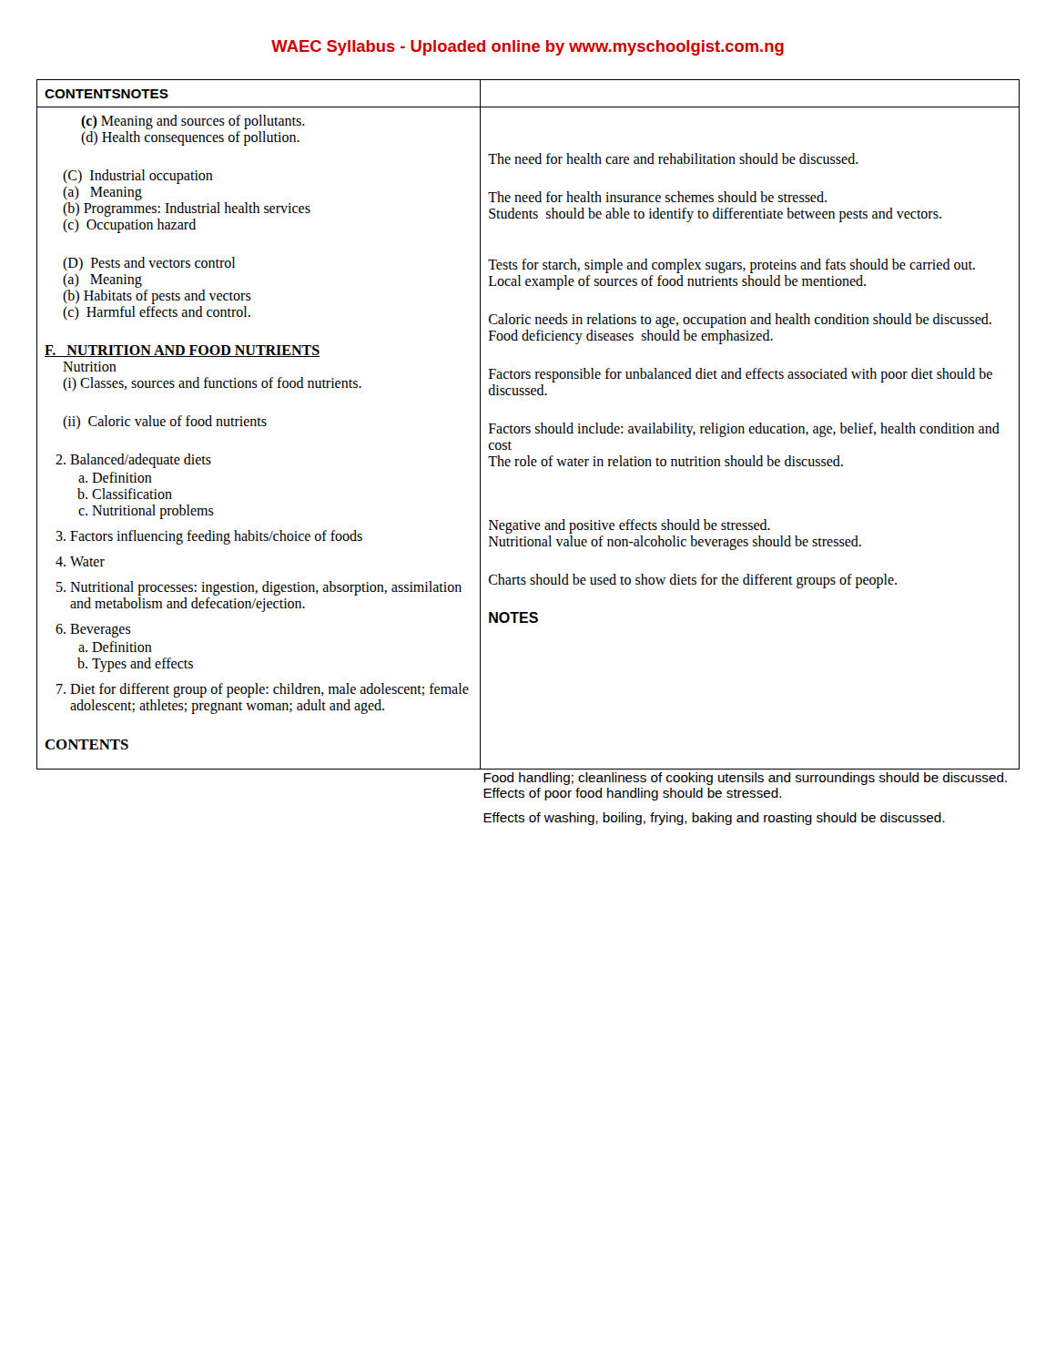WAEC Syllabus - Uploaded online by www.myschoolgist.com.ng
| CONTENTSNOTES | |
| --- | --- |
| (c) Meaning and sources of pollutants. (d) Health consequences of pollution. (C) Industrial occupation (a) Meaning (b) Programmes: Industrial health services (c) Occupation hazard (D) Pests and vectors control (a) Meaning (b) Habitats of pests and vectors (c) Harmful effects and control. F. NUTRITION AND FOOD NUTRIENTS Nutrition (i) Classes, sources and functions of food nutrients. (ii) Caloric value of food nutrients Balanced/adequate diets Definition Classification Nutritional problems Factors influencing feeding habits/choice of foods Water Nutritional processes: ingestion, digestion, absorption, assimilation and metabolism and defecation/ejection. Beverages Definition Types and effects Diet for different group of people: children, male adolescent; female adolescent; athletes; pregnant woman; adult and aged. CONTENTS | The need for health care and rehabilitation should be discussed. The need for health insurance schemes should be stressed. Students should be able to identify to differentiate between pests and vectors. Tests for starch, simple and complex sugars, proteins and fats should be carried out. Local example of sources of food nutrients should be mentioned. Caloric needs in relations to age, occupation and health condition should be discussed. Food deficiency diseases should be emphasized. Factors responsible for unbalanced diet and effects associated with poor diet should be discussed. Factors should include: availability, religion education, age, belief, health condition and cost The role of water in relation to nutrition should be discussed. Negative and positive effects should be stressed. Nutritional value of non-alcoholic beverages should be stressed. Charts should be used to show diets for the different groups of people. NOTES |
Food handling; cleanliness of cooking utensils and surroundings should be discussed. Effects of poor food handling should be stressed.
Effects of washing, boiling, frying, baking and roasting should be discussed.